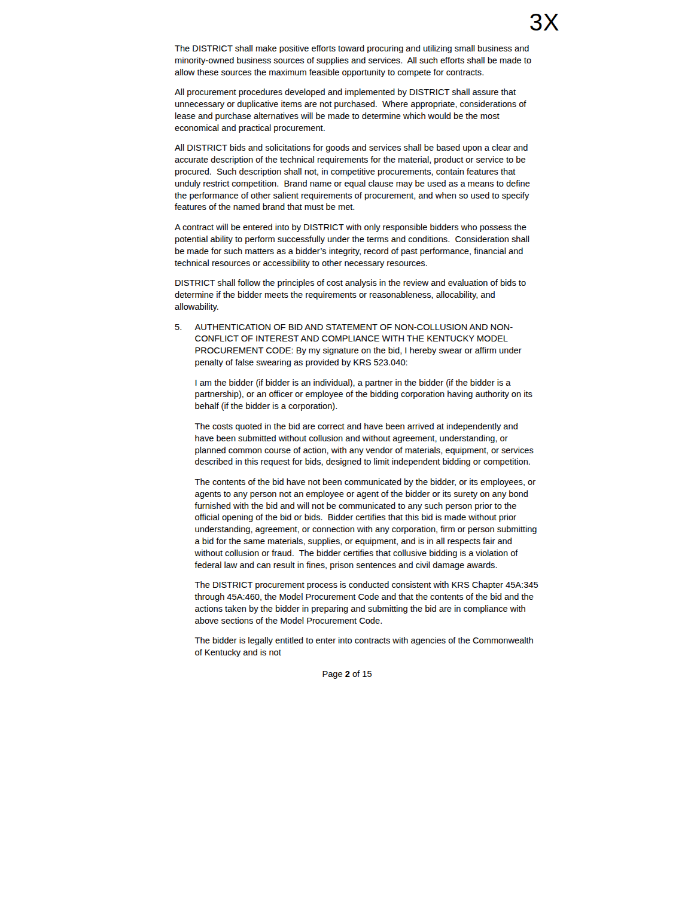3X
The DISTRICT shall make positive efforts toward procuring and utilizing small business and minority-owned business sources of supplies and services. All such efforts shall be made to allow these sources the maximum feasible opportunity to compete for contracts.
All procurement procedures developed and implemented by DISTRICT shall assure that unnecessary or duplicative items are not purchased. Where appropriate, considerations of lease and purchase alternatives will be made to determine which would be the most economical and practical procurement.
All DISTRICT bids and solicitations for goods and services shall be based upon a clear and accurate description of the technical requirements for the material, product or service to be procured. Such description shall not, in competitive procurements, contain features that unduly restrict competition. Brand name or equal clause may be used as a means to define the performance of other salient requirements of procurement, and when so used to specify features of the named brand that must be met.
A contract will be entered into by DISTRICT with only responsible bidders who possess the potential ability to perform successfully under the terms and conditions. Consideration shall be made for such matters as a bidder’s integrity, record of past performance, financial and technical resources or accessibility to other necessary resources.
DISTRICT shall follow the principles of cost analysis in the review and evaluation of bids to determine if the bidder meets the requirements or reasonableness, allocability, and allowability.
AUTHENTICATION OF BID AND STATEMENT OF NON-COLLUSION AND NON-CONFLICT OF INTEREST AND COMPLIANCE WITH THE KENTUCKY MODEL PROCUREMENT CODE: By my signature on the bid, I hereby swear or affirm under penalty of false swearing as provided by KRS 523.040:
I am the bidder (if bidder is an individual), a partner in the bidder (if the bidder is a partnership), or an officer or employee of the bidding corporation having authority on its behalf (if the bidder is a corporation).
The costs quoted in the bid are correct and have been arrived at independently and have been submitted without collusion and without agreement, understanding, or planned common course of action, with any vendor of materials, equipment, or services described in this request for bids, designed to limit independent bidding or competition.
The contents of the bid have not been communicated by the bidder, or its employees, or agents to any person not an employee or agent of the bidder or its surety on any bond furnished with the bid and will not be communicated to any such person prior to the official opening of the bid or bids. Bidder certifies that this bid is made without prior understanding, agreement, or connection with any corporation, firm or person submitting a bid for the same materials, supplies, or equipment, and is in all respects fair and without collusion or fraud. The bidder certifies that collusive bidding is a violation of federal law and can result in fines, prison sentences and civil damage awards.
The DISTRICT procurement process is conducted consistent with KRS Chapter 45A:345 through 45A:460, the Model Procurement Code and that the contents of the bid and the actions taken by the bidder in preparing and submitting the bid are in compliance with above sections of the Model Procurement Code.
The bidder is legally entitled to enter into contracts with agencies of the Commonwealth of Kentucky and is not
Page 2 of 15